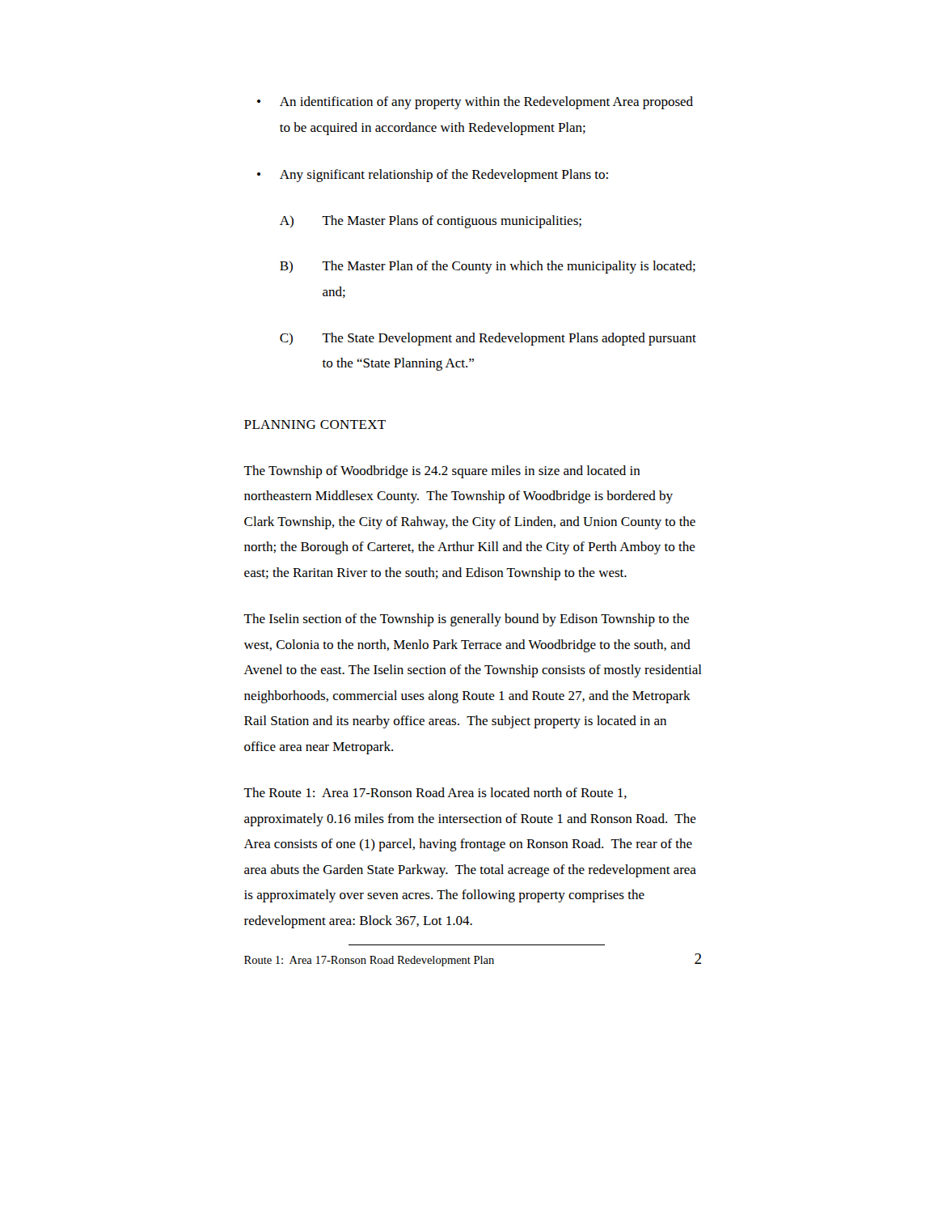An identification of any property within the Redevelopment Area proposed to be acquired in accordance with Redevelopment Plan;
Any significant relationship of the Redevelopment Plans to:
A) The Master Plans of contiguous municipalities;
B) The Master Plan of the County in which the municipality is located; and;
C) The State Development and Redevelopment Plans adopted pursuant to the “State Planning Act.”
PLANNING CONTEXT
The Township of Woodbridge is 24.2 square miles in size and located in northeastern Middlesex County. The Township of Woodbridge is bordered by Clark Township, the City of Rahway, the City of Linden, and Union County to the north; the Borough of Carteret, the Arthur Kill and the City of Perth Amboy to the east; the Raritan River to the south; and Edison Township to the west.
The Iselin section of the Township is generally bound by Edison Township to the west, Colonia to the north, Menlo Park Terrace and Woodbridge to the south, and Avenel to the east. The Iselin section of the Township consists of mostly residential neighborhoods, commercial uses along Route 1 and Route 27, and the Metropark Rail Station and its nearby office areas. The subject property is located in an office area near Metropark.
The Route 1: Area 17-Ronson Road Area is located north of Route 1, approximately 0.16 miles from the intersection of Route 1 and Ronson Road. The Area consists of one (1) parcel, having frontage on Ronson Road. The rear of the area abuts the Garden State Parkway. The total acreage of the redevelopment area is approximately over seven acres. The following property comprises the redevelopment area: Block 367, Lot 1.04.
Route 1: Area 17-Ronson Road Redevelopment Plan 2